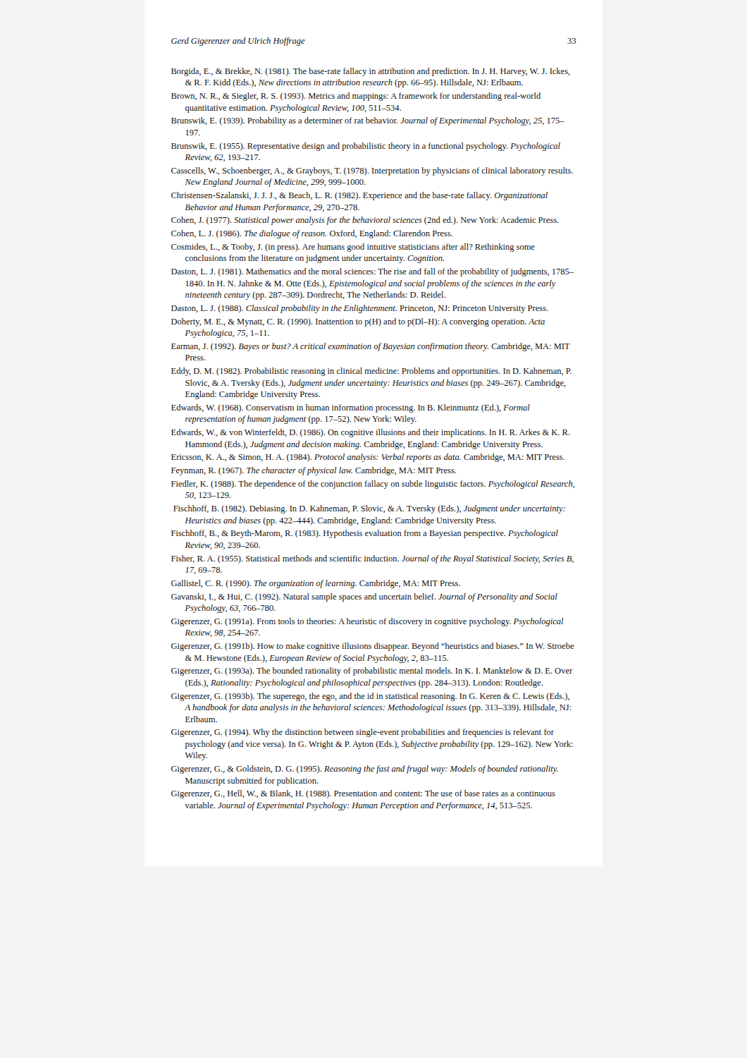Gerd Gigerenzer and Ulrich Hoffrage 33
Borgida, E., & Brekke, N. (1981). The base-rate fallacy in attribution and prediction. In J. H. Harvey, W. J. Ickes, & R. F. Kidd (Eds.), New directions in attribution research (pp. 66–95). Hillsdale, NJ: Erlbaum.
Brown, N. R., & Siegler, R. S. (1993). Metrics and mappings: A framework for understanding real-world quantitative estimation. Psychological Review, 100, 511–534.
Brunswik, E. (1939). Probability as a determiner of rat behavior. Journal of Experimental Psychology, 25, 175–197.
Brunswik, E. (1955). Representative design and probabilistic theory in a functional psychology. Psychological Review, 62, 193–217.
Casscells, W., Schoenberger, A., & Grayboys, T. (1978). Interpretation by physicians of clinical laboratory results. New England Journal of Medicine, 299, 999–1000.
Christensen-Szalanski, J. J. J., & Beach, L. R. (1982). Experience and the base-rate fallacy. Organizational Behavior and Human Performance, 29, 270–278.
Cohen, J. (1977). Statistical power analysis for the behavioral sciences (2nd ed.). New York: Academic Press.
Cohen, L. J. (1986). The dialogue of reason. Oxford, England: Clarendon Press.
Cosmides, L., & Tooby, J. (in press). Are humans good intuitive statisticians after all? Rethinking some conclusions from the literature on judgment under uncertainty. Cognition.
Daston, L. J. (1981). Mathematics and the moral sciences: The rise and fall of the probability of judgments, 1785–1840. In H. N. Jahnke & M. Otte (Eds.), Epistemological and social problems of the sciences in the early nineteenth century (pp. 287–309). Dordrecht, The Netherlands: D. Reidel.
Daston, L. J. (1988). Classical probability in the Enlightenment. Princeton, NJ: Princeton University Press.
Doherty, M. E., & Mynatt, C. R. (1990). Inattention to p(H) and to p(Dl–H): A converging operation. Acta Psychologica, 75, 1–11.
Earman, J. (1992). Bayes or bust? A critical examination of Bayesian confirmation theory. Cambridge, MA: MIT Press.
Eddy, D. M. (1982). Probabilistic reasoning in clinical medicine: Problems and opportunities. In D. Kahneman, P. Slovic, & A. Tversky (Eds.), Judgment under uncertainty: Heuristics and biases (pp. 249–267). Cambridge, England: Cambridge University Press.
Edwards, W. (1968). Conservatism in human information processing. In B. Kleinmuntz (Ed.), Formal representation of human judgment (pp. 17–52). New York: Wiley.
Edwards, W., & von Winterfeldt, D. (1986). On cognitive illusions and their implications. In H. R. Arkes & K. R. Hammond (Eds.), Judgment and decision making. Cambridge, England: Cambridge University Press.
Ericsson, K. A., & Simon, H. A. (1984). Protocol analysis: Verbal reports as data. Cambridge, MA: MIT Press.
Feynman, R. (1967). The character of physical law. Cambridge, MA: MIT Press.
Fiedler, K. (1988). The dependence of the conjunction fallacy on subtle linguistic factors. Psychological Research, 50, 123–129.
Fischhoff, B. (1982). Debiasing. In D. Kahneman, P. Slovic, & A. Tversky (Eds.), Judgment under uncertainty: Heuristics and biases (pp. 422–444). Cambridge, England: Cambridge University Press.
Fischhoff, B., & Beyth-Marom, R. (1983). Hypothesis evaluation from a Bayesian perspective. Psychological Review, 90, 239–260.
Fisher, R. A. (1955). Statistical methods and scientific induction. Journal of the Royal Statistical Society, Series B, 17, 69–78.
Gallistel, C. R. (1990). The organization of learning. Cambridge, MA: MIT Press.
Gavanski, I., & Hui, C. (1992). Natural sample spaces and uncertain belief. Journal of Personality and Social Psychology, 63, 766–780.
Gigerenzer, G. (1991a). From tools to theories: A heuristic of discovery in cognitive psychology. Psychological Rexiew, 98, 254–267.
Gigerenzer, G. (1991b). How to make cognitive illusions disappear. Beyond “heuristics and biases.” In W. Stroebe & M. Hewstone (Eds.), European Review of Social Psychology, 2, 83–115.
Gigerenzer, G. (1993a). The bounded rationality of probabilistic mental models. In K. I. Manktelow & D. E. Over (Eds.), Rationality: Psychological and philosophical perspectives (pp. 284–313). London: Routledge.
Gigerenzer, G. (1993b). The superego, the ego, and the id in statistical reasoning. In G. Keren & C. Lewis (Eds.), A handbook for data analysis in the behavioral sciences: Methodological issues (pp. 313–339). Hillsdale, NJ: Erlbaum.
Gigerenzer, G. (1994). Why the distinction between single-event probabilities and frequencies is relevant for psychology (and vice versa). In G. Wright & P. Ayton (Eds.), Subjective probability (pp. 129–162). New York: Wiley.
Gigerenzer, G., & Goldstein, D. G. (1995). Reasoning the fast and frugal way: Models of bounded rationality. Manuscript submitted for publication.
Gigerenzer, G., Hell, W., & Blank, H. (1988). Presentation and content: The use of base rates as a continuous variable. Journal of Experimental Psychology: Human Perception and Performance, 14, 513–525.